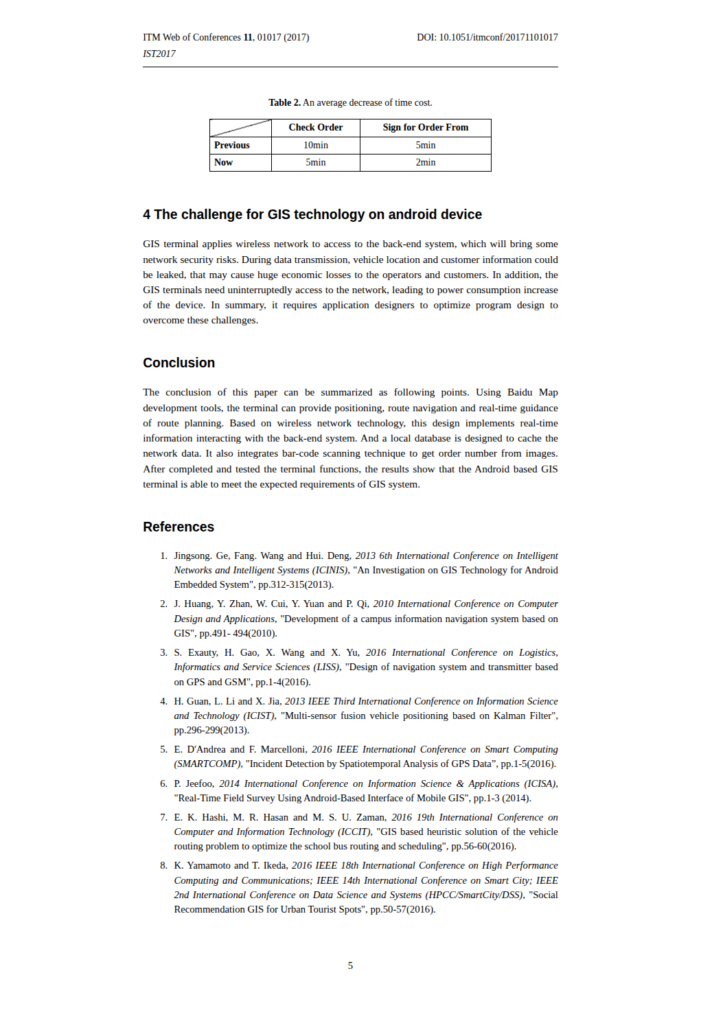ITM Web of Conferences 11, 01017 (2017)
DOI: 10.1051/itmconf/20171101017
IST2017
Table 2. An average decrease of time cost.
| | Check Order | Sign for Order From |
| Previous | 10min | 5min |
| Now | 5min | 2min |
4 The challenge for GIS technology on android device
GIS terminal applies wireless network to access to the back-end system, which will bring some network security risks. During data transmission, vehicle location and customer information could be leaked, that may cause huge economic losses to the operators and customers. In addition, the GIS terminals need uninterruptedly access to the network, leading to power consumption increase of the device. In summary, it requires application designers to optimize program design to overcome these challenges.
Conclusion
The conclusion of this paper can be summarized as following points. Using Baidu Map development tools, the terminal can provide positioning, route navigation and real-time guidance of route planning. Based on wireless network technology, this design implements real-time information interacting with the back-end system. And a local database is designed to cache the network data. It also integrates bar-code scanning technique to get order number from images. After completed and tested the terminal functions, the results show that the Android based GIS terminal is able to meet the expected requirements of GIS system.
References
Jingsong. Ge, Fang. Wang and Hui. Deng, 2013 6th International Conference on Intelligent Networks and Intelligent Systems (ICINIS), "An Investigation on GIS Technology for Android Embedded System", pp.312-315(2013).
J. Huang, Y. Zhan, W. Cui, Y. Yuan and P. Qi, 2010 International Conference on Computer Design and Applications, "Development of a campus information navigation system based on GIS", pp.491- 494(2010).
S. Exauty, H. Gao, X. Wang and X. Yu, 2016 International Conference on Logistics, Informatics and Service Sciences (LISS), "Design of navigation system and transmitter based on GPS and GSM", pp.1-4(2016).
H. Guan, L. Li and X. Jia, 2013 IEEE Third International Conference on Information Science and Technology (ICIST), "Multi-sensor fusion vehicle positioning based on Kalman Filter", pp.296-299(2013).
E. D'Andrea and F. Marcelloni, 2016 IEEE International Conference on Smart Computing (SMARTCOMP), "Incident Detection by Spatiotemporal Analysis of GPS Data”, pp.1-5(2016).
P. Jeefoo, 2014 International Conference on Information Science & Applications (ICISA), "Real-Time Field Survey Using Android-Based Interface of Mobile GIS", pp.1-3 (2014).
E. K. Hashi, M. R. Hasan and M. S. U. Zaman, 2016 19th International Conference on Computer and Information Technology (ICCIT), "GIS based heuristic solution of the vehicle routing problem to optimize the school bus routing and scheduling", pp.56-60(2016).
K. Yamamoto and T. Ikeda, 2016 IEEE 18th International Conference on High Performance Computing and Communications; IEEE 14th International Conference on Smart City; IEEE 2nd International Conference on Data Science and Systems (HPCC/SmartCity/DSS), "Social Recommendation GIS for Urban Tourist Spots", pp.50-57(2016).
5